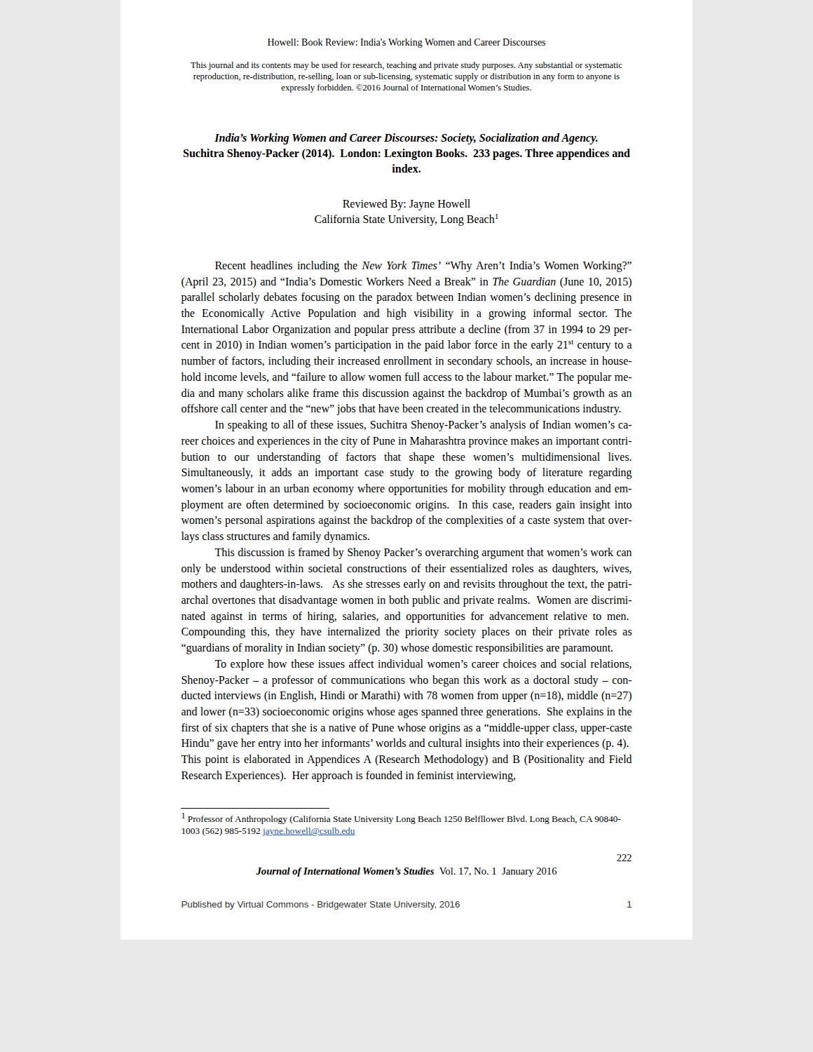Howell: Book Review: India's Working Women and Career Discourses
This journal and its contents may be used for research, teaching and private study purposes. Any substantial or systematic reproduction, re-distribution, re-selling, loan or sub-licensing, systematic supply or distribution in any form to anyone is expressly forbidden. ©2016 Journal of International Women’s Studies.
India’s Working Women and Career Discourses: Society, Socialization and Agency.
Suchitra Shenoy-Packer (2014). London: Lexington Books. 233 pages. Three appendices and index.
Reviewed By: Jayne Howell
California State University, Long Beach1
Recent headlines including the New York Times’ “Why Aren’t India’s Women Working?” (April 23, 2015) and “India’s Domestic Workers Need a Break” in The Guardian (June 10, 2015) parallel scholarly debates focusing on the paradox between Indian women’s declining presence in the Economically Active Population and high visibility in a growing informal sector. The International Labor Organization and popular press attribute a decline (from 37 in 1994 to 29 percent in 2010) in Indian women’s participation in the paid labor force in the early 21st century to a number of factors, including their increased enrollment in secondary schools, an increase in household income levels, and “failure to allow women full access to the labour market.” The popular media and many scholars alike frame this discussion against the backdrop of Mumbai’s growth as an offshore call center and the “new” jobs that have been created in the telecommunications industry.
In speaking to all of these issues, Suchitra Shenoy-Packer’s analysis of Indian women’s career choices and experiences in the city of Pune in Maharashtra province makes an important contribution to our understanding of factors that shape these women’s multidimensional lives. Simultaneously, it adds an important case study to the growing body of literature regarding women’s labour in an urban economy where opportunities for mobility through education and employment are often determined by socioeconomic origins. In this case, readers gain insight into women’s personal aspirations against the backdrop of the complexities of a caste system that overlays class structures and family dynamics.
This discussion is framed by Shenoy Packer’s overarching argument that women’s work can only be understood within societal constructions of their essentialized roles as daughters, wives, mothers and daughters-in-laws. As she stresses early on and revisits throughout the text, the patriarchal overtones that disadvantage women in both public and private realms. Women are discriminated against in terms of hiring, salaries, and opportunities for advancement relative to men. Compounding this, they have internalized the priority society places on their private roles as “guardians of morality in Indian society” (p. 30) whose domestic responsibilities are paramount.
To explore how these issues affect individual women’s career choices and social relations, Shenoy-Packer – a professor of communications who began this work as a doctoral study – conducted interviews (in English, Hindi or Marathi) with 78 women from upper (n=18), middle (n=27) and lower (n=33) socioeconomic origins whose ages spanned three generations. She explains in the first of six chapters that she is a native of Pune whose origins as a “middle-upper class, upper-caste Hindu” gave her entry into her informants’ worlds and cultural insights into their experiences (p. 4). This point is elaborated in Appendices A (Research Methodology) and B (Positionality and Field Research Experiences). Her approach is founded in feminist interviewing,
1 Professor of Anthropology (California State University Long Beach 1250 Belfllower Blvd. Long Beach, CA 90840-1003 (562) 985-5192 jayne.howell@csulb.edu
222
Journal of International Women’s Studies Vol. 17, No. 1 January 2016
Published by Virtual Commons - Bridgewater State University, 2016 1